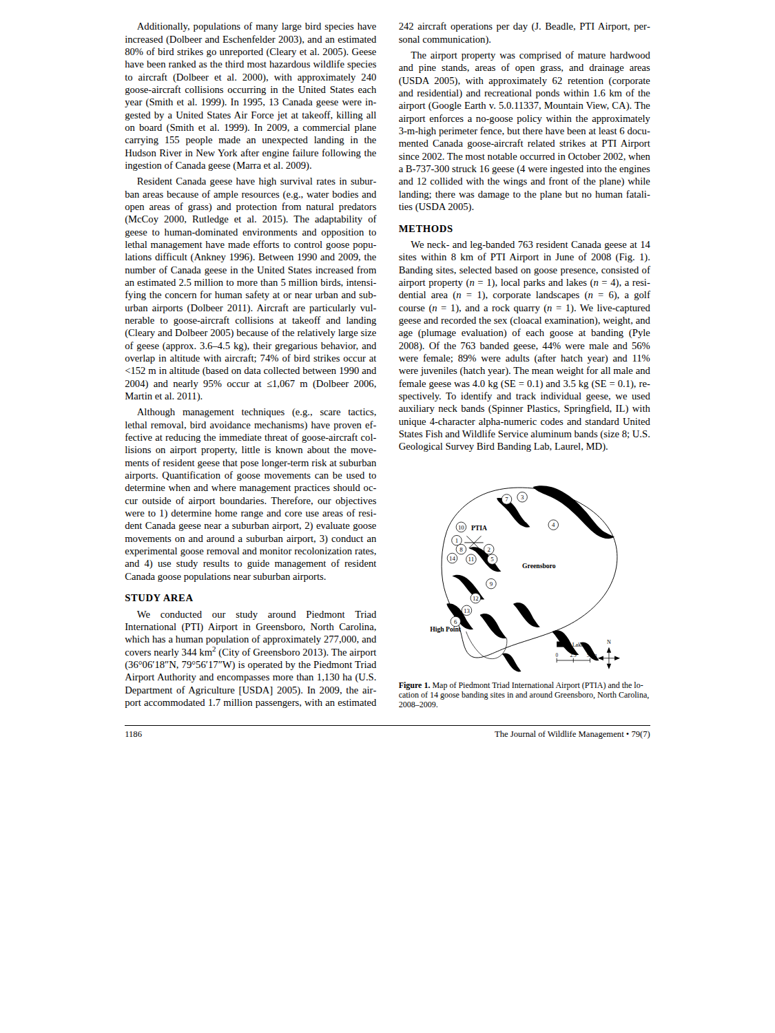Additionally, populations of many large bird species have increased (Dolbeer and Eschenfelder 2003), and an estimated 80% of bird strikes go unreported (Cleary et al. 2005). Geese have been ranked as the third most hazardous wildlife species to aircraft (Dolbeer et al. 2000), with approximately 240 goose-aircraft collisions occurring in the United States each year (Smith et al. 1999). In 1995, 13 Canada geese were ingested by a United States Air Force jet at takeoff, killing all on board (Smith et al. 1999). In 2009, a commercial plane carrying 155 people made an unexpected landing in the Hudson River in New York after engine failure following the ingestion of Canada geese (Marra et al. 2009).
Resident Canada geese have high survival rates in suburban areas because of ample resources (e.g., water bodies and open areas of grass) and protection from natural predators (McCoy 2000, Rutledge et al. 2015). The adaptability of geese to human-dominated environments and opposition to lethal management have made efforts to control goose populations difficult (Ankney 1996). Between 1990 and 2009, the number of Canada geese in the United States increased from an estimated 2.5 million to more than 5 million birds, intensifying the concern for human safety at or near urban and suburban airports (Dolbeer 2011). Aircraft are particularly vulnerable to goose-aircraft collisions at takeoff and landing (Cleary and Dolbeer 2005) because of the relatively large size of geese (approx. 3.6–4.5 kg), their gregarious behavior, and overlap in altitude with aircraft; 74% of bird strikes occur at <152 m in altitude (based on data collected between 1990 and 2004) and nearly 95% occur at ≤1,067 m (Dolbeer 2006, Martin et al. 2011).
Although management techniques (e.g., scare tactics, lethal removal, bird avoidance mechanisms) have proven effective at reducing the immediate threat of goose-aircraft collisions on airport property, little is known about the movements of resident geese that pose longer-term risk at suburban airports. Quantification of goose movements can be used to determine when and where management practices should occur outside of airport boundaries. Therefore, our objectives were to 1) determine home range and core use areas of resident Canada geese near a suburban airport, 2) evaluate goose movements on and around a suburban airport, 3) conduct an experimental goose removal and monitor recolonization rates, and 4) use study results to guide management of resident Canada goose populations near suburban airports.
STUDY AREA
We conducted our study around Piedmont Triad International (PTI) Airport in Greensboro, North Carolina, which has a human population of approximately 277,000, and covers nearly 344 km2 (City of Greensboro 2013). The airport (36°06′18″N, 79°56′17″W) is operated by the Piedmont Triad Airport Authority and encompasses more than 1,130 ha (U.S. Department of Agriculture [USDA] 2005). In 2009, the airport accommodated 1.7 million passengers, with an estimated 242 aircraft operations per day (J. Beadle, PTI Airport, personal communication).
The airport property was comprised of mature hardwood and pine stands, areas of open grass, and drainage areas (USDA 2005), with approximately 62 retention (corporate and residential) and recreational ponds within 1.6 km of the airport (Google Earth v. 5.0.11337, Mountain View, CA). The airport enforces a no-goose policy within the approximately 3-m-high perimeter fence, but there have been at least 6 documented Canada goose-aircraft related strikes at PTI Airport since 2002. The most notable occurred in October 2002, when a B-737-300 struck 16 geese (4 were ingested into the engines and 12 collided with the wings and front of the plane) while landing; there was damage to the plane but no human fatalities (USDA 2005).
METHODS
We neck- and leg-banded 763 resident Canada geese at 14 sites within 8 km of PTI Airport in June of 2008 (Fig. 1). Banding sites, selected based on goose presence, consisted of airport property (n = 1), local parks and lakes (n = 4), a residential area (n = 1), corporate landscapes (n = 6), a golf course (n = 1), and a rock quarry (n = 1). We live-captured geese and recorded the sex (cloacal examination), weight, and age (plumage evaluation) of each goose at banding (Pyle 2008). Of the 763 banded geese, 44% were male and 56% were female; 89% were adults (after hatch year) and 11% were juveniles (hatch year). The mean weight for all male and female geese was 4.0 kg (SE = 0.1) and 3.5 kg (SE = 0.1), respectively. To identify and track individual geese, we used auxiliary neck bands (Spinner Plastics, Springfield, IL) with unique 4-character alpha-numeric codes and standard United States Fish and Wildlife Service aluminum bands (size 8; U.S. Geological Survey Bird Banding Lab, Laurel, MD).
7 3 4 10 1 8 14 11 2 5 9 12 13 6 PTIA Greensboro High Point Lakes 0 2.5 5 km N
Figure 1. Map of Piedmont Triad International Airport (PTIA) and the location of 14 goose banding sites in and around Greensboro, North Carolina, 2008–2009.
1186
The Journal of Wildlife Management • 79(7)